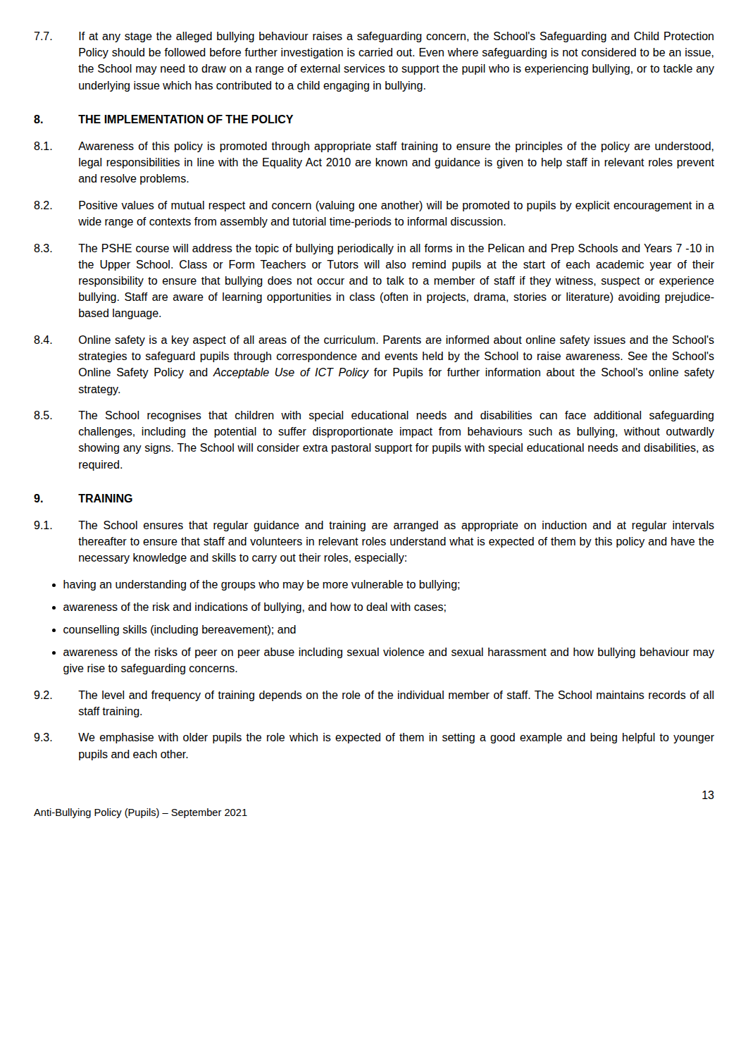7.7.
If at any stage the alleged bullying behaviour raises a safeguarding concern, the School's Safeguarding and Child Protection Policy should be followed before further investigation is carried out. Even where safeguarding is not considered to be an issue, the School may need to draw on a range of external services to support the pupil who is experiencing bullying, or to tackle any underlying issue which has contributed to a child engaging in bullying.
8. The Implementation of the Policy
8.1.
Awareness of this policy is promoted through appropriate staff training to ensure the principles of the policy are understood, legal responsibilities in line with the Equality Act 2010 are known and guidance is given to help staff in relevant roles prevent and resolve problems.
8.2.
Positive values of mutual respect and concern (valuing one another) will be promoted to pupils by explicit encouragement in a wide range of contexts from assembly and tutorial time-periods to informal discussion.
8.3.
The PSHE course will address the topic of bullying periodically in all forms in the Pelican and Prep Schools and Years 7 -10 in the Upper School. Class or Form Teachers or Tutors will also remind pupils at the start of each academic year of their responsibility to ensure that bullying does not occur and to talk to a member of staff if they witness, suspect or experience bullying. Staff are aware of learning opportunities in class (often in projects, drama, stories or literature) avoiding prejudice-based language.
8.4.
Online safety is a key aspect of all areas of the curriculum. Parents are informed about online safety issues and the School's strategies to safeguard pupils through correspondence and events held by the School to raise awareness. See the School's Online Safety Policy and Acceptable Use of ICT Policy for Pupils for further information about the School's online safety strategy.
8.5.
The School recognises that children with special educational needs and disabilities can face additional safeguarding challenges, including the potential to suffer disproportionate impact from behaviours such as bullying, without outwardly showing any signs. The School will consider extra pastoral support for pupils with special educational needs and disabilities, as required.
9. Training
9.1.
The School ensures that regular guidance and training are arranged as appropriate on induction and at regular intervals thereafter to ensure that staff and volunteers in relevant roles understand what is expected of them by this policy and have the necessary knowledge and skills to carry out their roles, especially:
having an understanding of the groups who may be more vulnerable to bullying;
awareness of the risk and indications of bullying, and how to deal with cases;
counselling skills (including bereavement); and
awareness of the risks of peer on peer abuse including sexual violence and sexual harassment and how bullying behaviour may give rise to safeguarding concerns.
9.2.
The level and frequency of training depends on the role of the individual member of staff. The School maintains records of all staff training.
9.3.
We emphasise with older pupils the role which is expected of them in setting a good example and being helpful to younger pupils and each other.
13
Anti-Bullying Policy (Pupils) – September 2021